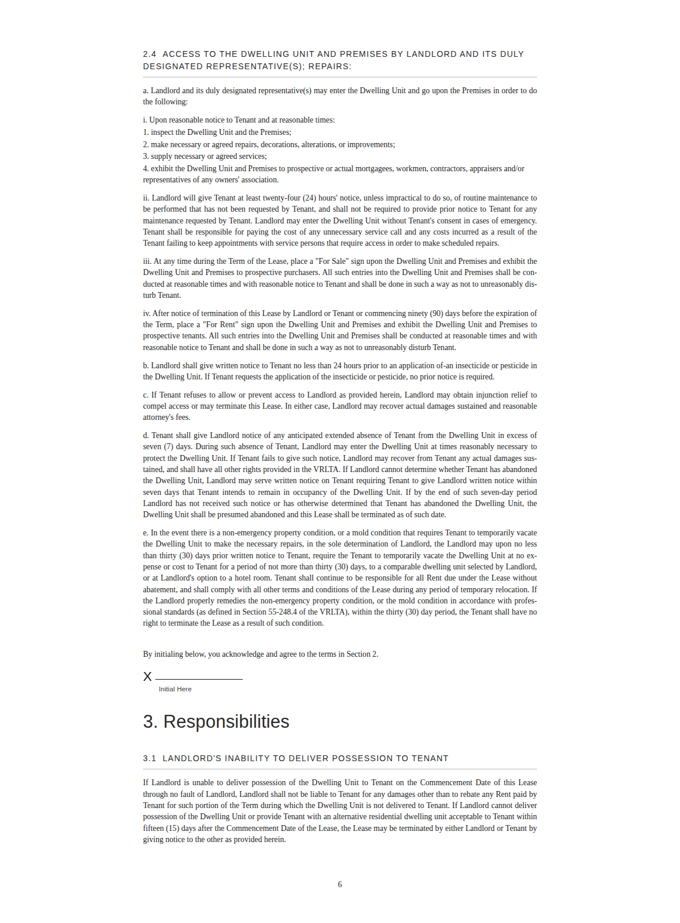2.4 Access to the Dwelling Unit and Premises by Landlord and its Duly Designated Representative(s); Repairs:
a. Landlord and its duly designated representative(s) may enter the Dwelling Unit and go upon the Premises in order to do the following:
i. Upon reasonable notice to Tenant and at reasonable times:
1. inspect the Dwelling Unit and the Premises;
2. make necessary or agreed repairs, decorations, alterations, or improvements;
3. supply necessary or agreed services;
4. exhibit the Dwelling Unit and Premises to prospective or actual mortgagees, workmen, contractors, appraisers and/or representatives of any owners' association.
ii. Landlord will give Tenant at least twenty-four (24) hours' notice, unless impractical to do so, of routine maintenance to be performed that has not been requested by Tenant, and shall not be required to provide prior notice to Tenant for any maintenance requested by Tenant. Landlord may enter the Dwelling Unit without Tenant's consent in cases of emergency. Tenant shall be responsible for paying the cost of any unnecessary service call and any costs incurred as a result of the Tenant failing to keep appointments with service persons that require access in order to make scheduled repairs.
iii. At any time during the Term of the Lease, place a "For Sale" sign upon the Dwelling Unit and Premises and exhibit the Dwelling Unit and Premises to prospective purchasers. All such entries into the Dwelling Unit and Premises shall be conducted at reasonable times and with reasonable notice to Tenant and shall be done in such a way as not to unreasonably disturb Tenant.
iv. After notice of termination of this Lease by Landlord or Tenant or commencing ninety (90) days before the expiration of the Term, place a "For Rent" sign upon the Dwelling Unit and Premises and exhibit the Dwelling Unit and Premises to prospective tenants. All such entries into the Dwelling Unit and Premises shall be conducted at reasonable times and with reasonable notice to Tenant and shall be done in such a way as not to unreasonably disturb Tenant.
b. Landlord shall give written notice to Tenant no less than 24 hours prior to an application of-an insecticide or pesticide in the Dwelling Unit. If Tenant requests the application of the insecticide or pesticide, no prior notice is required.
c. If Tenant refuses to allow or prevent access to Landlord as provided herein, Landlord may obtain injunction relief to compel access or may terminate this Lease. In either case, Landlord may recover actual damages sustained and reasonable attorney's fees.
d. Tenant shall give Landlord notice of any anticipated extended absence of Tenant from the Dwelling Unit in excess of seven (7) days. During such absence of Tenant, Landlord may enter the Dwelling Unit at times reasonably necessary to protect the Dwelling Unit. If Tenant fails to give such notice, Landlord may recover from Tenant any actual damages sustained, and shall have all other rights provided in the VRLTA. If Landlord cannot determine whether Tenant has abandoned the Dwelling Unit, Landlord may serve written notice on Tenant requiring Tenant to give Landlord written notice within seven days that Tenant intends to remain in occupancy of the Dwelling Unit. If by the end of such seven-day period Landlord has not received such notice or has otherwise determined that Tenant has abandoned the Dwelling Unit, the Dwelling Unit shall be presumed abandoned and this Lease shall be terminated as of such date.
e. In the event there is a non-emergency property condition, or a mold condition that requires Tenant to temporarily vacate the Dwelling Unit to make the necessary repairs, in the sole determination of Landlord, the Landlord may upon no less than thirty (30) days prior written notice to Tenant, require the Tenant to temporarily vacate the Dwelling Unit at no expense or cost to Tenant for a period of not more than thirty (30) days, to a comparable dwelling unit selected by Landlord, or at Landlord's option to a hotel room. Tenant shall continue to be responsible for all Rent due under the Lease without abatement, and shall comply with all other terms and conditions of the Lease during any period of temporary relocation. If the Landlord properly remedies the non-emergency property condition, or the mold condition in accordance with professional standards (as defined in Section 55-248.4 of the VRLTA), within the thirty (30) day period, the Tenant shall have no right to terminate the Lease as a result of such condition.
By initialing below, you acknowledge and agree to the terms in Section 2.
X
Initial Here
3. Responsibilities
3.1 Landlord's Inability to Deliver Possession to Tenant
If Landlord is unable to deliver possession of the Dwelling Unit to Tenant on the Commencement Date of this Lease through no fault of Landlord, Landlord shall not be liable to Tenant for any damages other than to rebate any Rent paid by Tenant for such portion of the Term during which the Dwelling Unit is not delivered to Tenant. If Landlord cannot deliver possession of the Dwelling Unit or provide Tenant with an alternative residential dwelling unit acceptable to Tenant within fifteen (15) days after the Commencement Date of the Lease, the Lease may be terminated by either Landlord or Tenant by giving notice to the other as provided herein.
6